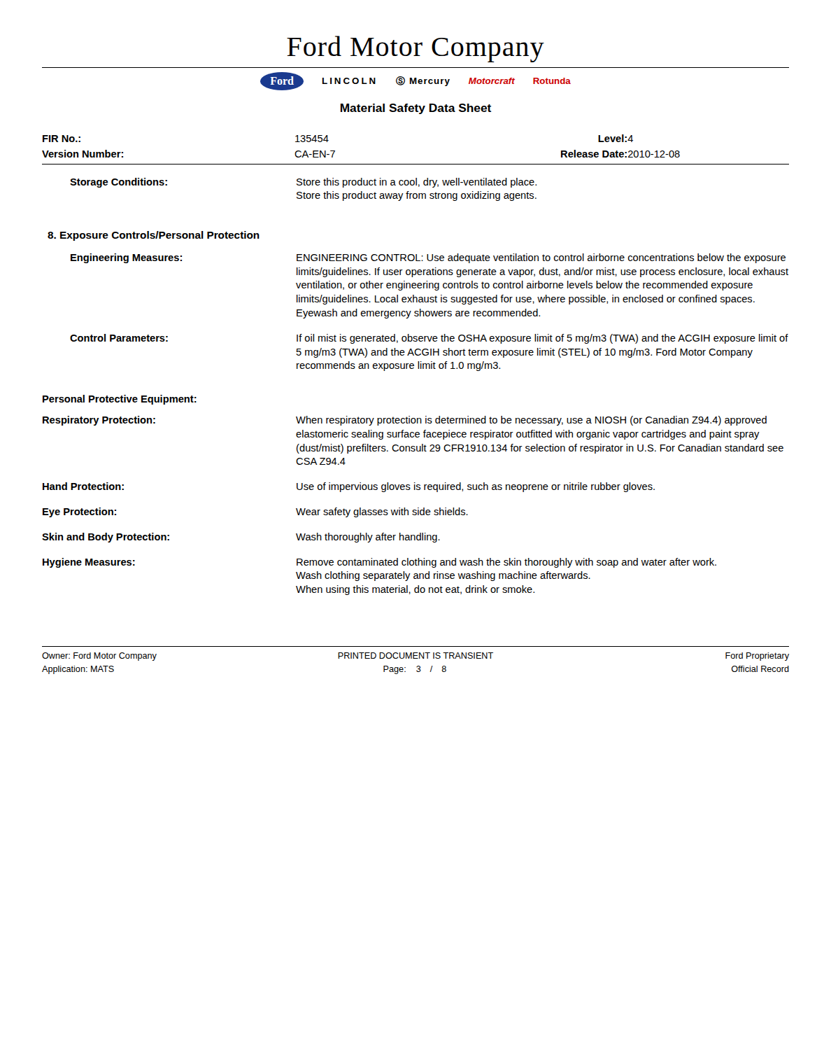Ford Motor Company
Ford LINCOLN Ⓢ Mercury Motorcraft Rotunda
Material Safety Data Sheet
| FIR No.: | 135454 | Level: | 4 |
| Version Number: | CA-EN-7 | Release Date: | 2010-12-08 |
| Storage Conditions: | Store this product in a cool, dry, well-ventilated place. Store this product away from strong oxidizing agents. |
8. Exposure Controls/Personal Protection
| Engineering Measures: | ENGINEERING CONTROL: Use adequate ventilation to control airborne concentrations below the exposure limits/guidelines. If user operations generate a vapor, dust, and/or mist, use process enclosure, local exhaust ventilation, or other engineering controls to control airborne levels below the recommended exposure limits/guidelines. Local exhaust is suggested for use, where possible, in enclosed or confined spaces. Eyewash and emergency showers are recommended. |
| Control Parameters: | If oil mist is generated, observe the OSHA exposure limit of 5 mg/m3 (TWA) and the ACGIH exposure limit of 5 mg/m3 (TWA) and the ACGIH short term exposure limit (STEL) of 10 mg/m3. Ford Motor Company recommends an exposure limit of 1.0 mg/m3. |
Personal Protective Equipment:
| Respiratory Protection: | When respiratory protection is determined to be necessary, use a NIOSH (or Canadian Z94.4) approved elastomeric sealing surface facepiece respirator outfitted with organic vapor cartridges and paint spray (dust/mist) prefilters. Consult 29 CFR1910.134 for selection of respirator in U.S. For Canadian standard see CSA Z94.4 |
| Hand Protection: | Use of impervious gloves is required, such as neoprene or nitrile rubber gloves. |
| Eye Protection: | Wear safety glasses with side shields. |
| Skin and Body Protection: | Wash thoroughly after handling. |
| Hygiene Measures: | Remove contaminated clothing and wash the skin thoroughly with soap and water after work. Wash clothing separately and rinse washing machine afterwards. When using this material, do not eat, drink or smoke. |
| Owner: Ford Motor Company | PRINTED DOCUMENT IS TRANSIENT | Ford Proprietary |
| Application: MATS | Page: 3 / 8 | Official Record |